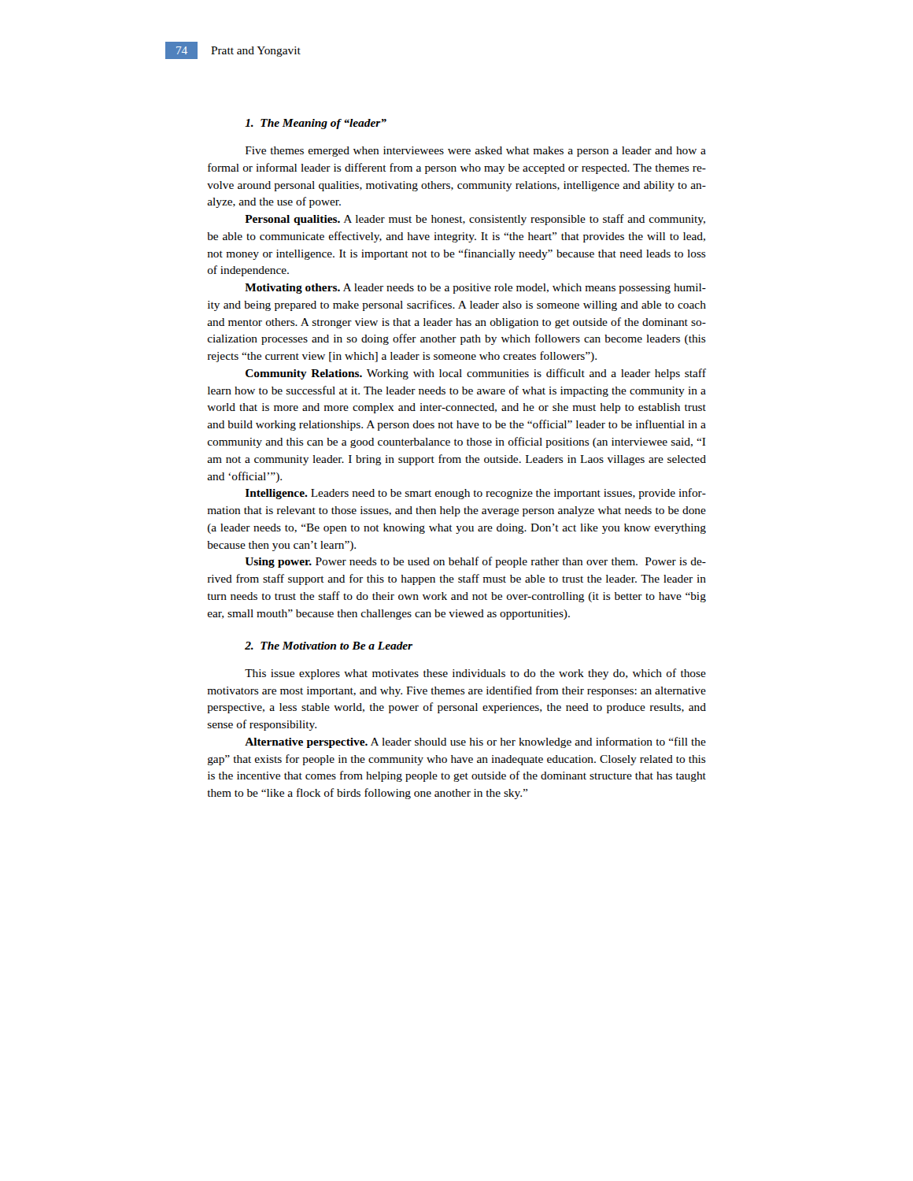74
Pratt and Yongavit
1. The Meaning of “leader”
Five themes emerged when interviewees were asked what makes a person a leader and how a formal or informal leader is different from a person who may be accepted or respected. The themes revolve around personal qualities, motivating others, community relations, intelligence and ability to analyze, and the use of power.
Personal qualities. A leader must be honest, consistently responsible to staff and community, be able to communicate effectively, and have integrity. It is “the heart” that provides the will to lead, not money or intelligence. It is important not to be “financially needy” because that need leads to loss of independence.
Motivating others. A leader needs to be a positive role model, which means possessing humility and being prepared to make personal sacrifices. A leader also is someone willing and able to coach and mentor others. A stronger view is that a leader has an obligation to get outside of the dominant socialization processes and in so doing offer another path by which followers can become leaders (this rejects “the current view [in which] a leader is someone who creates followers”).
Community Relations. Working with local communities is difficult and a leader helps staff learn how to be successful at it. The leader needs to be aware of what is impacting the community in a world that is more and more complex and inter-connected, and he or she must help to establish trust and build working relationships. A person does not have to be the “official” leader to be influential in a community and this can be a good counterbalance to those in official positions (an interviewee said, “I am not a community leader. I bring in support from the outside. Leaders in Laos villages are selected and ‘official’”).
Intelligence. Leaders need to be smart enough to recognize the important issues, provide information that is relevant to those issues, and then help the average person analyze what needs to be done (a leader needs to, “Be open to not knowing what you are doing. Don’t act like you know everything because then you can’t learn”).
Using power. Power needs to be used on behalf of people rather than over them. Power is derived from staff support and for this to happen the staff must be able to trust the leader. The leader in turn needs to trust the staff to do their own work and not be over-controlling (it is better to have “big ear, small mouth” because then challenges can be viewed as opportunities).
2. The Motivation to Be a Leader
This issue explores what motivates these individuals to do the work they do, which of those motivators are most important, and why. Five themes are identified from their responses: an alternative perspective, a less stable world, the power of personal experiences, the need to produce results, and sense of responsibility.
Alternative perspective. A leader should use his or her knowledge and information to “fill the gap” that exists for people in the community who have an inadequate education. Closely related to this is the incentive that comes from helping people to get outside of the dominant structure that has taught them to be “like a flock of birds following one another in the sky.”